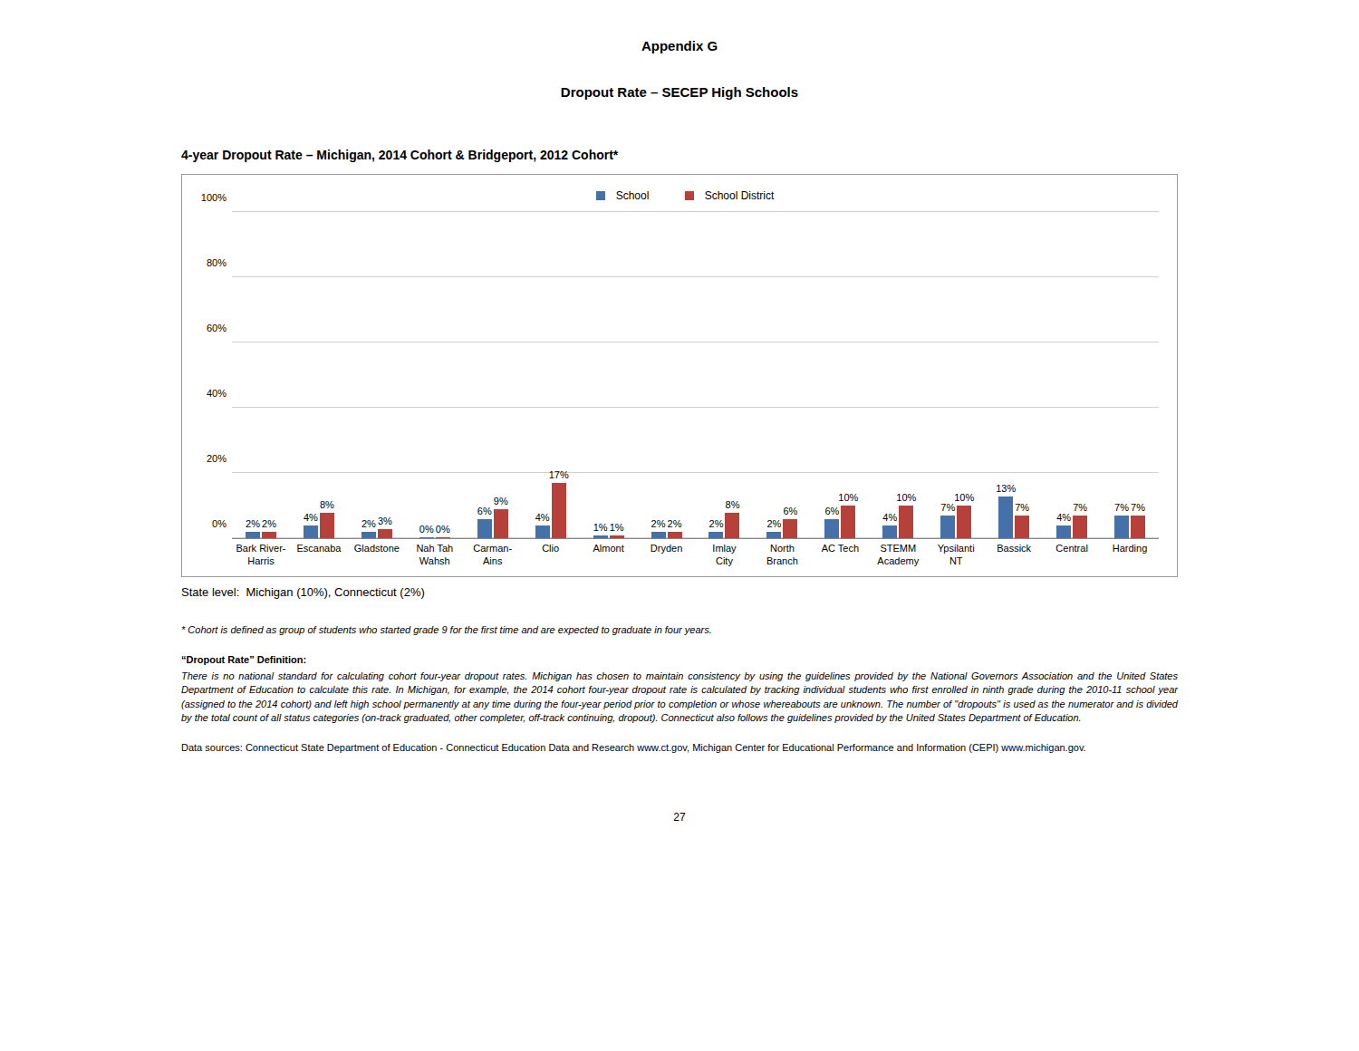Appendix G
Dropout Rate – SECEP High Schools
4-year Dropout Rate – Michigan, 2014 Cohort & Bridgeport, 2012 Cohort*
School School District
0%
20%
40%
60%
80%
100%
2%
2%
4%
8%
2%
3%
0%
0%
6%
9%
4%
17%
1%
1%
2%
2%
2%
8%
2%
6%
6%
10%
4%
10%
7%
10%
13%
7%
4%
7%
7%
7%
Bark River-
Harris
Escanaba
Gladstone
Nah Tah
Wahsh
Carman-
Ains
Clio
Almont
Dryden
Imlay
City
North
Branch
AC Tech
STEMM
Academy
Ypsilanti
NT
Bassick
Central
Harding
State level: Michigan (10%), Connecticut (2%)
* Cohort is defined as group of students who started grade 9 for the first time and are expected to graduate in four years.
“Dropout Rate” Definition:
There is no national standard for calculating cohort four-year dropout rates. Michigan has chosen to maintain consistency by using the guidelines provided by the National Governors Association and the United States Department of Education to calculate this rate. In Michigan, for example, the 2014 cohort four-year dropout rate is calculated by tracking individual students who first enrolled in ninth grade during the 2010-11 school year (assigned to the 2014 cohort) and left high school permanently at any time during the four-year period prior to completion or whose whereabouts are unknown. The number of "dropouts" is used as the numerator and is divided by the total count of all status categories (on-track graduated, other completer, off-track continuing, dropout). Connecticut also follows the guidelines provided by the United States Department of Education.
Data sources: Connecticut State Department of Education - Connecticut Education Data and Research www.ct.gov, Michigan Center for Educational Performance and Information (CEPI) www.michigan.gov.
27